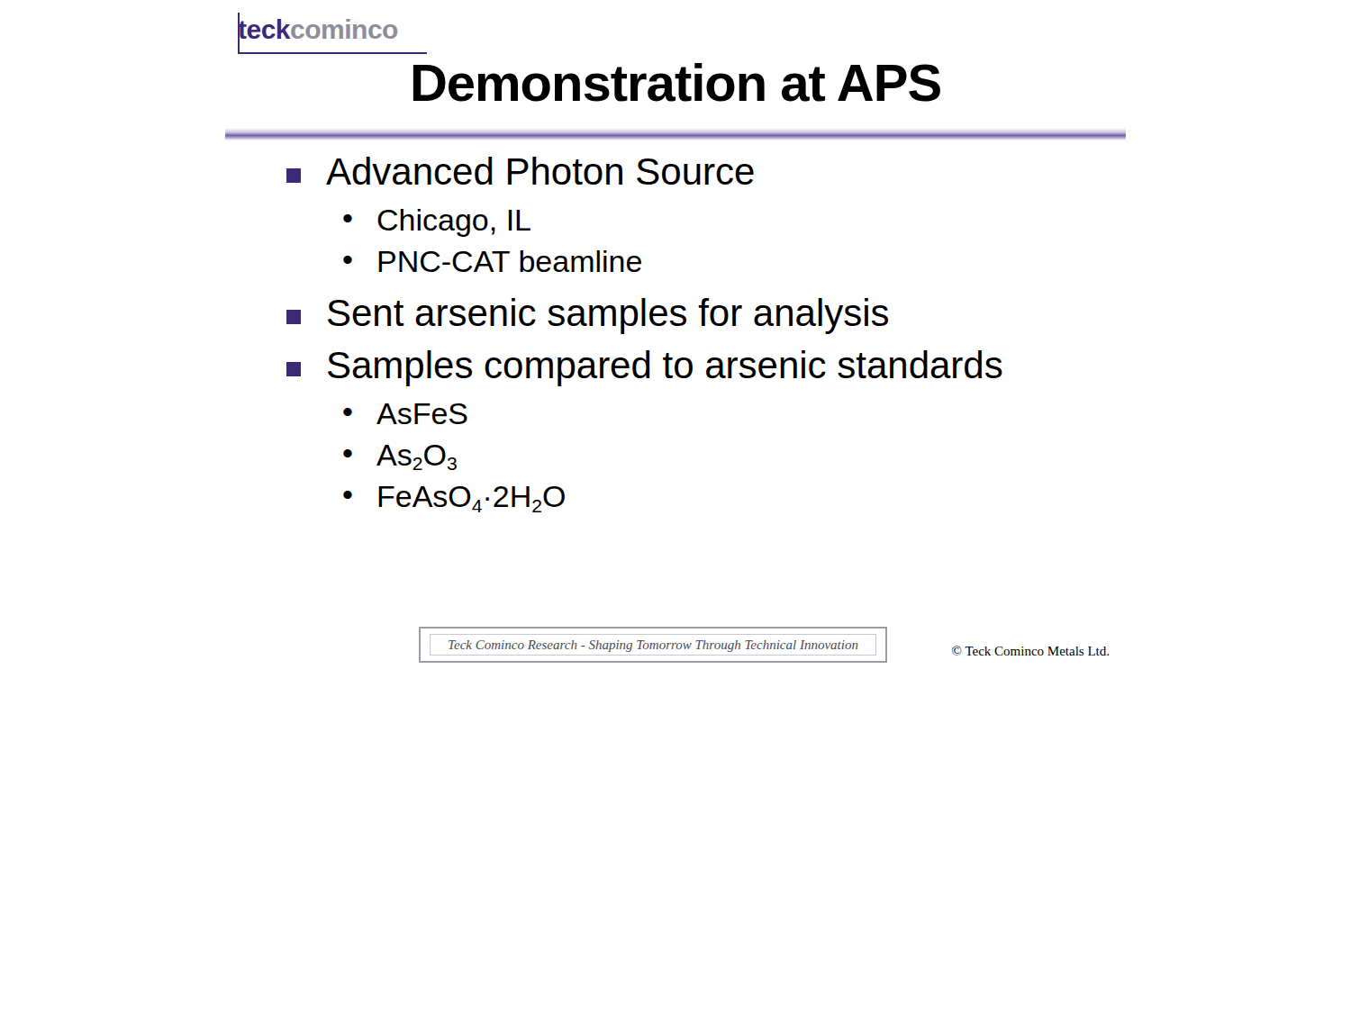teck cominco
Demonstration at APS
Advanced Photon Source
Chicago, IL
PNC-CAT beamline
Sent arsenic samples for analysis
Samples compared to arsenic standards
AsFeS
As2O3
FeAsO4·2H2O
Teck Cominco Research - Shaping Tomorrow Through Technical Innovation
© Teck Cominco Metals Ltd.